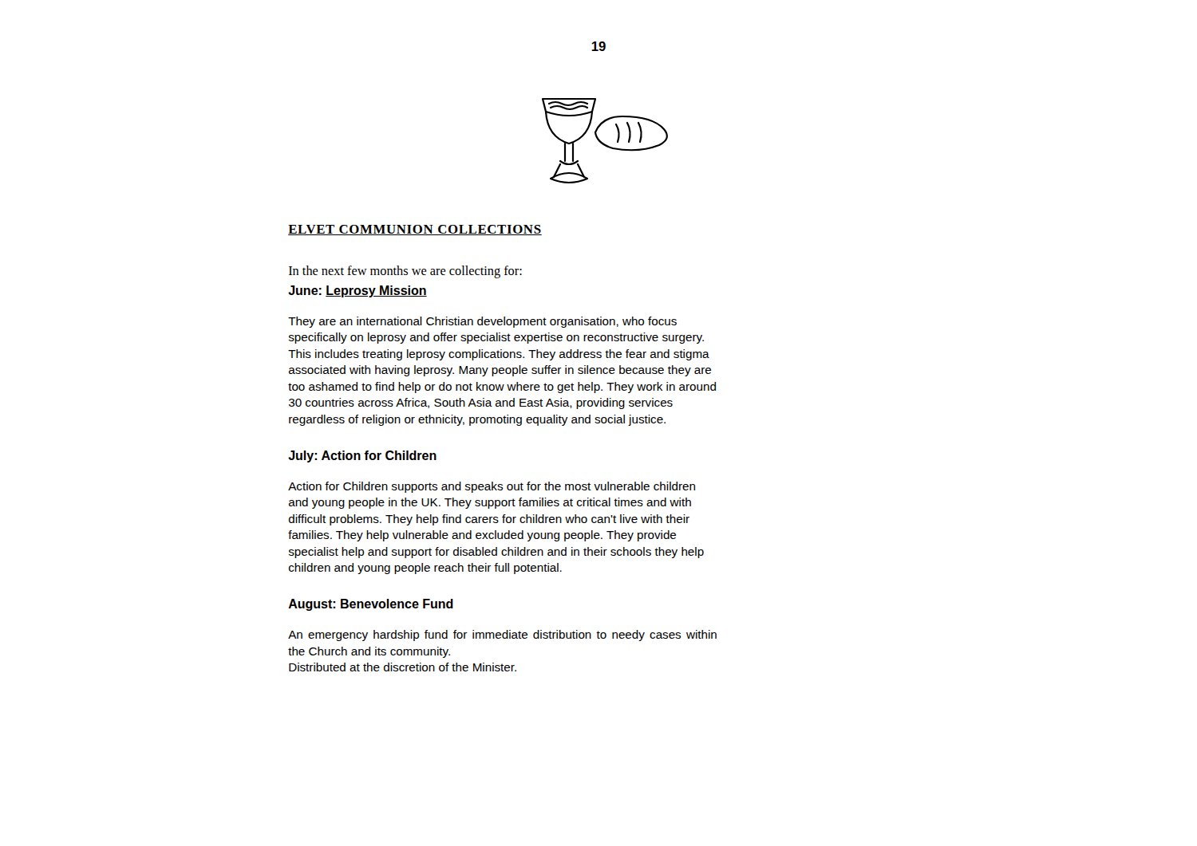19
ELVET COMMUNION COLLECTIONS
In the next few months we are collecting for:
June: Leprosy Mission
They are an international Christian development organisation, who focus specifically on leprosy and offer specialist expertise on reconstructive surgery. This includes treating leprosy complications. They address the fear and stigma associated with having leprosy. Many people suffer in silence because they are too ashamed to find help or do not know where to get help. They work in around 30 countries across Africa, South Asia and East Asia, providing services regardless of religion or ethnicity, promoting equality and social justice.
July: Action for Children
Action for Children supports and speaks out for the most vulnerable children and young people in the UK. They support families at critical times and with difficult problems. They help find carers for children who can't live with their families. They help vulnerable and excluded young people. They provide specialist help and support for disabled children and in their schools they help children and young people reach their full potential.
August: Benevolence Fund
An emergency hardship fund for immediate distribution to needy cases within the Church and its community.Distributed at the discretion of the Minister.